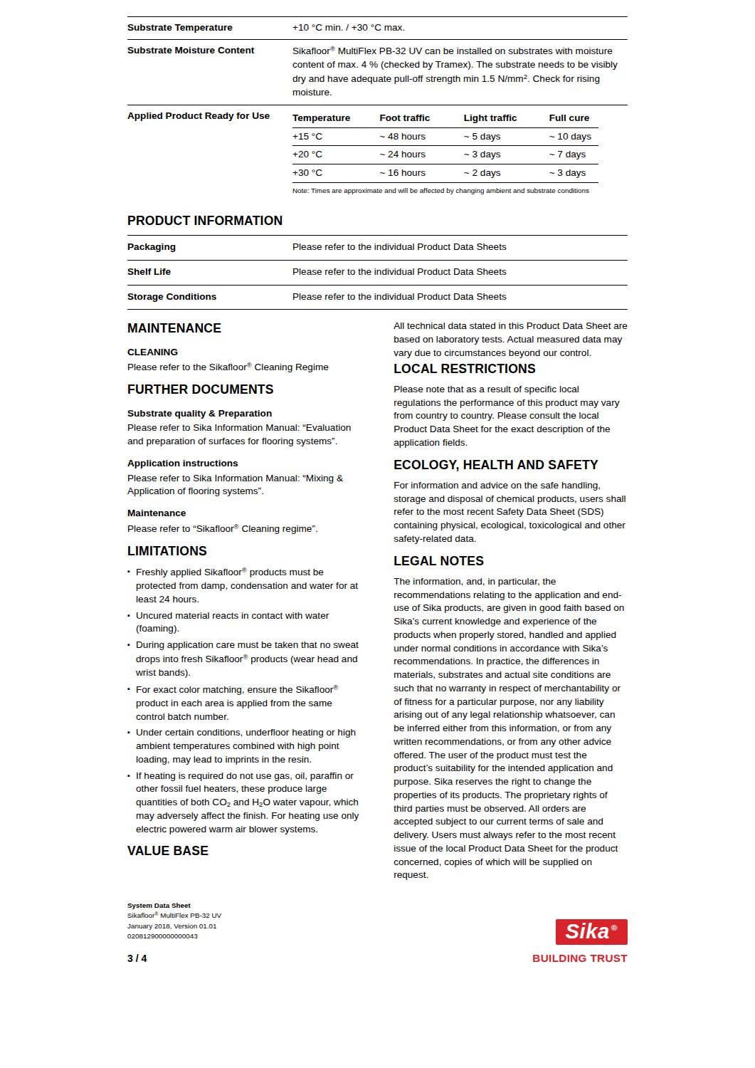| Substrate Temperature | +10 °C min. / +30 °C max. |
| Substrate Moisture Content | Sikafloor ® MultiFlex PB-32 UV can be installed on substrates with moisture content of max. 4 % (checked by Tramex). The substrate needs to be visibly dry and have adequate pull-off strength min 1.5 N/mm 2 . Check for rising moisture. |
| Applied Product Ready for Use | / Temperature / Foot traffic / Light traffic / Full cure / / --- / --- / --- / --- / / +15 °C / ~ 48 hours / ~ 5 days / ~ 10 days / / +20 °C / ~ 24 hours / ~ 3 days / ~ 7 days / / +30 °C / ~ 16 hours / ~ 2 days / ~ 3 days / Note: Times are approximate and will be affected by changing ambient and substrate conditions |
Product Information
| Packaging | Please refer to the individual Product Data Sheets |
| Shelf Life | Please refer to the individual Product Data Sheets |
| Storage Conditions | Please refer to the individual Product Data Sheets |
Maintenance
Cleaning
Please refer to the Sikafloor® Cleaning Regime
Further Documents
Substrate quality & Preparation
Please refer to Sika Information Manual: “Evaluation and preparation of surfaces for flooring systems”.
Application instructions
Please refer to Sika Information Manual: “Mixing & Application of flooring systems”.
Maintenance
Please refer to “Sikafloor® Cleaning regime”.
Limitations
Freshly applied Sikafloor® products must be protected from damp, condensation and water for at least 24 hours.
Uncured material reacts in contact with water (foaming).
During application care must be taken that no sweat drops into fresh Sikafloor® products (wear head and wrist bands).
For exact color matching, ensure the Sikafloor® product in each area is applied from the same control batch number.
Under certain conditions, underfloor heating or high ambient temperatures combined with high point loading, may lead to imprints in the resin.
If heating is required do not use gas, oil, paraffin or other fossil fuel heaters, these produce large quantities of both CO2 and H2O water vapour, which may adversely affect the finish. For heating use only electric powered warm air blower systems.
Value Base
All technical data stated in this Product Data Sheet are based on laboratory tests. Actual measured data may vary due to circumstances beyond our control.
Local Restrictions
Please note that as a result of specific local regulations the performance of this product may vary from country to country. Please consult the local Product Data Sheet for the exact description of the application fields.
Ecology, Health and Safety
For information and advice on the safe handling, storage and disposal of chemical products, users shall refer to the most recent Safety Data Sheet (SDS) containing physical, ecological, toxicological and other safety-related data.
Legal Notes
The information, and, in particular, the recommendations relating to the application and end-use of Sika products, are given in good faith based on Sika’s current knowledge and experience of the products when properly stored, handled and applied under normal conditions in accordance with Sika’s recommendations. In practice, the differences in materials, substrates and actual site conditions are such that no warranty in respect of merchantability or of fitness for a particular purpose, nor any liability arising out of any legal relationship whatsoever, can be inferred either from this information, or from any written recommendations, or from any other advice offered. The user of the product must test the product’s suitability for the intended application and purpose. Sika reserves the right to change the properties of its products. The proprietary rights of third parties must be observed. All orders are accepted subject to our current terms of sale and delivery. Users must always refer to the most recent issue of the local Product Data Sheet for the product concerned, copies of which will be supplied on request.
System Data Sheet
Sikafloor® MultiFlex PB-32 UV
January 2018, Version 01.01
020812900000000043
3 / 4
Sika®
BUILDING TRUST